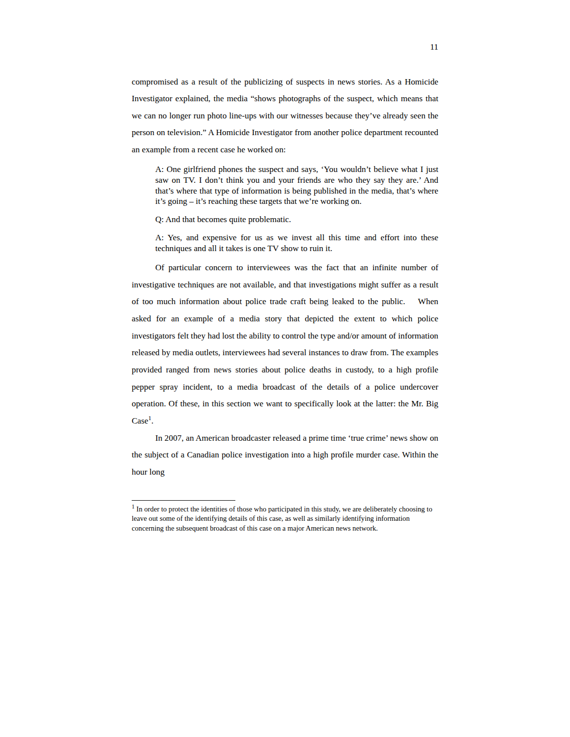11
compromised as a result of the publicizing of suspects in news stories. As a Homicide Investigator explained, the media “shows photographs of the suspect, which means that we can no longer run photo line-ups with our witnesses because they’ve already seen the person on television.” A Homicide Investigator from another police department recounted an example from a recent case he worked on:
A: One girlfriend phones the suspect and says, ‘You wouldn’t believe what I just saw on TV. I don’t think you and your friends are who they say they are.’ And that’s where that type of information is being published in the media, that’s where it’s going – it’s reaching these targets that we’re working on.
Q: And that becomes quite problematic.
A: Yes, and expensive for us as we invest all this time and effort into these techniques and all it takes is one TV show to ruin it.
Of particular concern to interviewees was the fact that an infinite number of investigative techniques are not available, and that investigations might suffer as a result of too much information about police trade craft being leaked to the public.  When asked for an example of a media story that depicted the extent to which police investigators felt they had lost the ability to control the type and/or amount of information released by media outlets, interviewees had several instances to draw from. The examples provided ranged from news stories about police deaths in custody, to a high profile pepper spray incident, to a media broadcast of the details of a police undercover operation. Of these, in this section we want to specifically look at the latter: the Mr. Big Case1.
In 2007, an American broadcaster released a prime time ‘true crime’ news show on the subject of a Canadian police investigation into a high profile murder case. Within the hour long
1 In order to protect the identities of those who participated in this study, we are deliberately choosing to leave out some of the identifying details of this case, as well as similarly identifying information concerning the subsequent broadcast of this case on a major American news network.